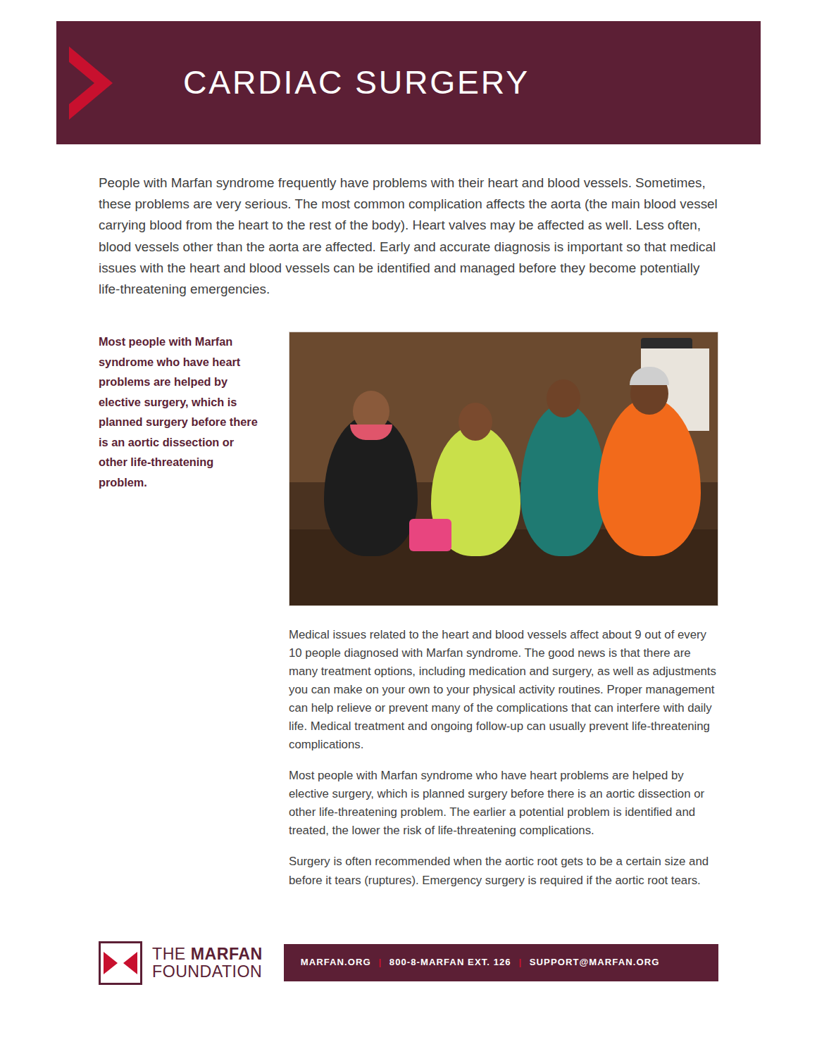Cardiac Surgery
People with Marfan syndrome frequently have problems with their heart and blood vessels. Sometimes, these problems are very serious. The most common complication affects the aorta (the main blood vessel carrying blood from the heart to the rest of the body). Heart valves may be affected as well. Less often, blood vessels other than the aorta are affected. Early and accurate diagnosis is important so that medical issues with the heart and blood vessels can be identified and managed before they become potentially life-threatening emergencies.
Most people with Marfan syndrome who have heart problems are helped by elective surgery, which is planned surgery before there is an aortic dissection or other life-threatening problem.
Medical issues related to the heart and blood vessels affect about 9 out of every 10 people diagnosed with Marfan syndrome. The good news is that there are many treatment options, including medication and surgery, as well as adjustments you can make on your own to your physical activity routines. Proper management can help relieve or prevent many of the complications that can interfere with daily life. Medical treatment and ongoing follow-up can usually prevent life-threatening complications.
Most people with Marfan syndrome who have heart problems are helped by elective surgery, which is planned surgery before there is an aortic dissection or other life-threatening problem. The earlier a potential problem is identified and treated, the lower the risk of life-threatening complications.
Surgery is often recommended when the aortic root gets to be a certain size and before it tears (ruptures). Emergency surgery is required if the aortic root tears.
The Marfan
Foundation
MARFAN.ORG | 800-8-MARFAN EXT. 126 | SUPPORT@MARFAN.ORG